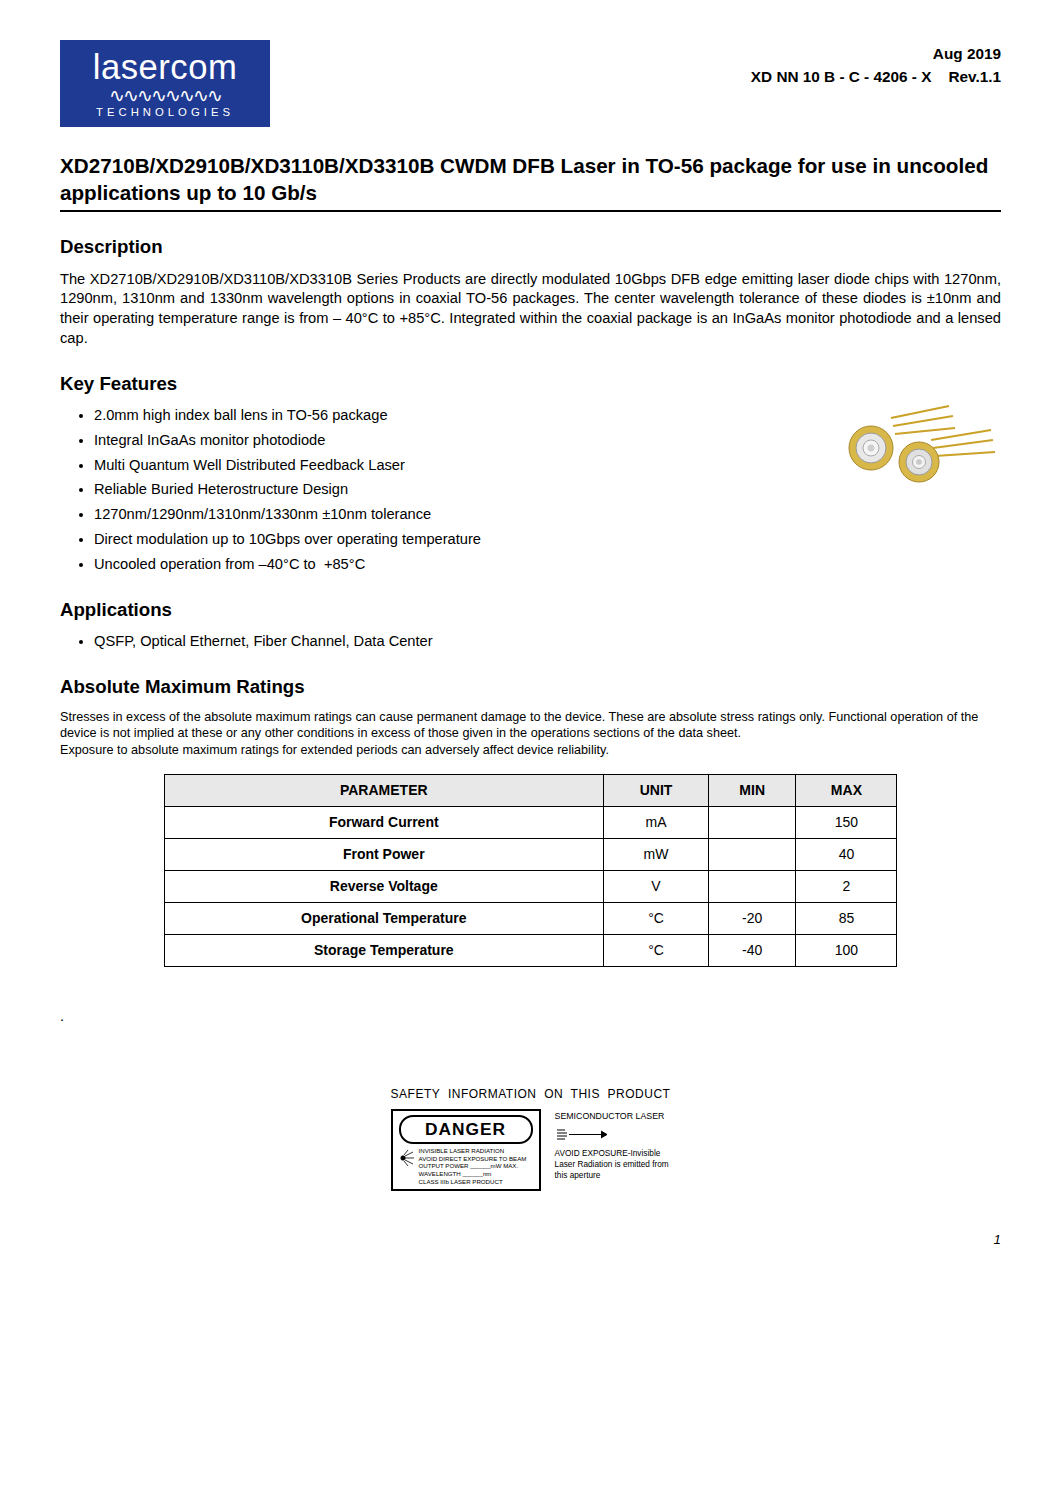lasercom
∿∿∿∿∿∿∿∿
TECHNOLOGIES
Aug 2019
XD NN 10 B - C - 4206 - X Rev.1.1
XD2710B/XD2910B/XD3110B/XD3310B CWDM DFB Laser in TO-56 package for use in uncooled applications up to 10 Gb/s
Description
The XD2710B/XD2910B/XD3110B/XD3310B Series Products are directly modulated 10Gbps DFB edge emitting laser diode chips with 1270nm, 1290nm, 1310nm and 1330nm wavelength options in coaxial TO-56 packages. The center wavelength tolerance of these diodes is ±10nm and their operating temperature range is from – 40°C to +85°C. Integrated within the coaxial package is an InGaAs monitor photodiode and a lensed cap.
Key Features
2.0mm high index ball lens in TO-56 package
Integral InGaAs monitor photodiode
Multi Quantum Well Distributed Feedback Laser
Reliable Buried Heterostructure Design
1270nm/1290nm/1310nm/1330nm ±10nm tolerance
Direct modulation up to 10Gbps over operating temperature
Uncooled operation from –40°C to +85°C
Applications
QSFP, Optical Ethernet, Fiber Channel, Data Center
Absolute Maximum Ratings
Stresses in excess of the absolute maximum ratings can cause permanent damage to the device. These are absolute stress ratings only. Functional operation of the device is not implied at these or any other conditions in excess of those given in the operations sections of the data sheet.
Exposure to absolute maximum ratings for extended periods can adversely affect device reliability.
| PARAMETER | UNIT | MIN | MAX |
| --- | --- | --- | --- |
| Forward Current | mA | | 150 |
| Front Power | mW | | 40 |
| Reverse Voltage | V | | 2 |
| Operational Temperature | °C | -20 | 85 |
| Storage Temperature | °C | -40 | 100 |
.
SAFETY INFORMATION ON THIS PRODUCT
DANGER
INVISIBLE LASER RADIATION
AVOID DIRECT EXPOSURE TO BEAM
OUTPUT POWER ______mW MAX.
WAVELENGTH ______nm
CLASS IIIb LASER PRODUCT
SEMICONDUCTOR LASER
AVOID EXPOSURE-Invisible
Laser Radiation is emitted from
this aperture
1